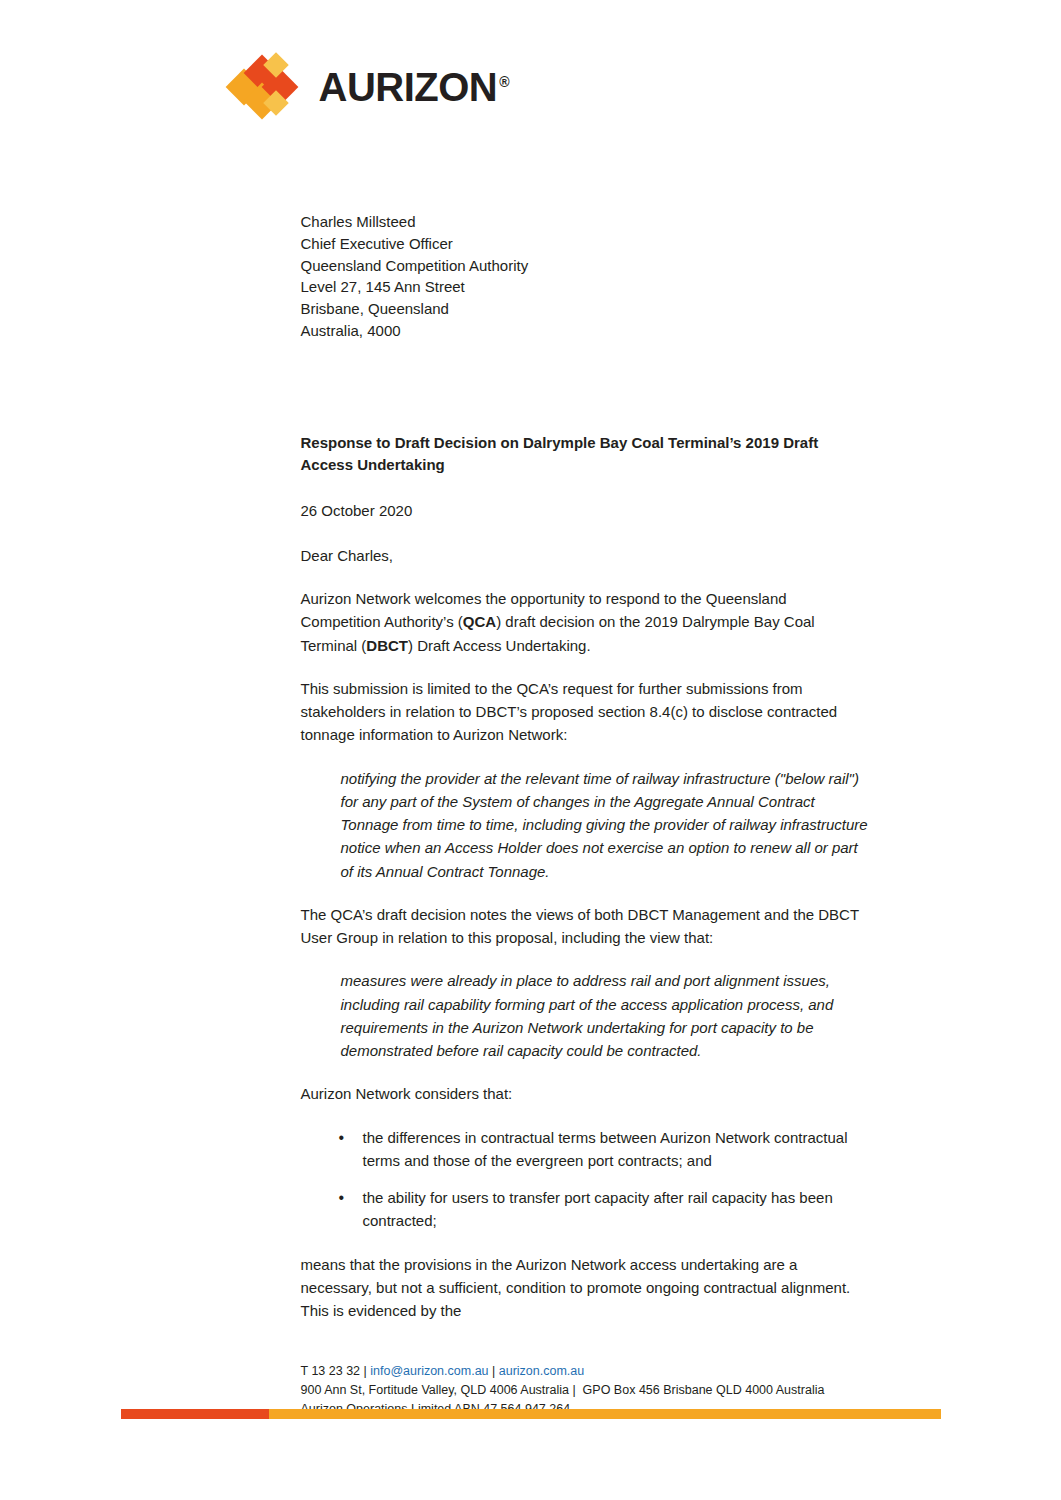AURIZON®
Charles Millsteed
Chief Executive Officer
Queensland Competition Authority
Level 27, 145 Ann Street
Brisbane, Queensland
Australia, 4000
Response to Draft Decision on Dalrymple Bay Coal Terminal’s 2019 Draft Access Undertaking
26 October 2020
Dear Charles,
Aurizon Network welcomes the opportunity to respond to the Queensland Competition Authority’s (QCA) draft decision on the 2019 Dalrymple Bay Coal Terminal (DBCT) Draft Access Undertaking.
This submission is limited to the QCA’s request for further submissions from stakeholders in relation to DBCT’s proposed section 8.4(c) to disclose contracted tonnage information to Aurizon Network:
notifying the provider at the relevant time of railway infrastructure ("below rail") for any part of the System of changes in the Aggregate Annual Contract Tonnage from time to time, including giving the provider of railway infrastructure notice when an Access Holder does not exercise an option to renew all or part of its Annual Contract Tonnage.
The QCA’s draft decision notes the views of both DBCT Management and the DBCT User Group in relation to this proposal, including the view that:
measures were already in place to address rail and port alignment issues, including rail capability forming part of the access application process, and requirements in the Aurizon Network undertaking for port capacity to be demonstrated before rail capacity could be contracted.
Aurizon Network considers that:
the differences in contractual terms between Aurizon Network contractual terms and those of the evergreen port contracts; and
the ability for users to transfer port capacity after rail capacity has been contracted;
means that the provisions in the Aurizon Network access undertaking are a necessary, but not a sufficient, condition to promote ongoing contractual alignment. This is evidenced by the
T 13 23 32 | info@aurizon.com.au | aurizon.com.au
900 Ann St, Fortitude Valley, QLD 4006 Australia | GPO Box 456 Brisbane QLD 4000 Australia
Aurizon Operations Limited ABN 47 564 947 264